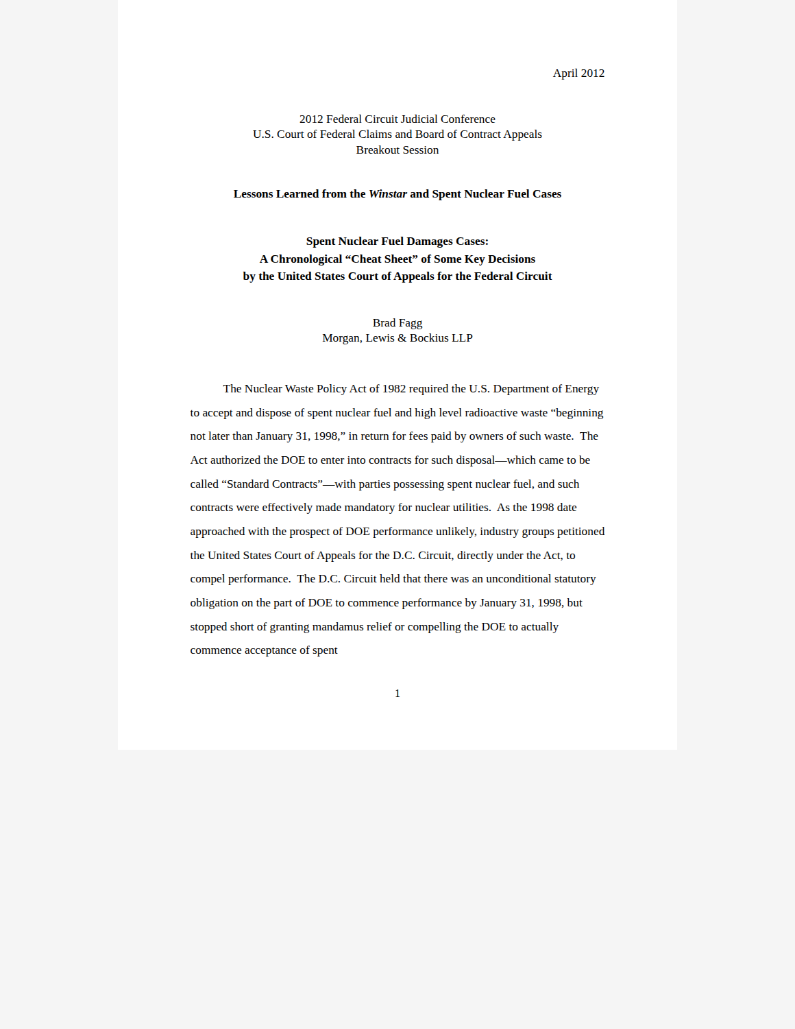April 2012
2012 Federal Circuit Judicial Conference
U.S. Court of Federal Claims and Board of Contract Appeals
Breakout Session
Lessons Learned from the Winstar and Spent Nuclear Fuel Cases
Spent Nuclear Fuel Damages Cases:
A Chronological “Cheat Sheet” of Some Key Decisions
by the United States Court of Appeals for the Federal Circuit
Brad Fagg
Morgan, Lewis & Bockius LLP
The Nuclear Waste Policy Act of 1982 required the U.S. Department of Energy to accept and dispose of spent nuclear fuel and high level radioactive waste “beginning not later than January 31, 1998,” in return for fees paid by owners of such waste. The Act authorized the DOE to enter into contracts for such disposal—which came to be called “Standard Contracts”—with parties possessing spent nuclear fuel, and such contracts were effectively made mandatory for nuclear utilities. As the 1998 date approached with the prospect of DOE performance unlikely, industry groups petitioned the United States Court of Appeals for the D.C. Circuit, directly under the Act, to compel performance. The D.C. Circuit held that there was an unconditional statutory obligation on the part of DOE to commence performance by January 31, 1998, but stopped short of granting mandamus relief or compelling the DOE to actually commence acceptance of spent
1